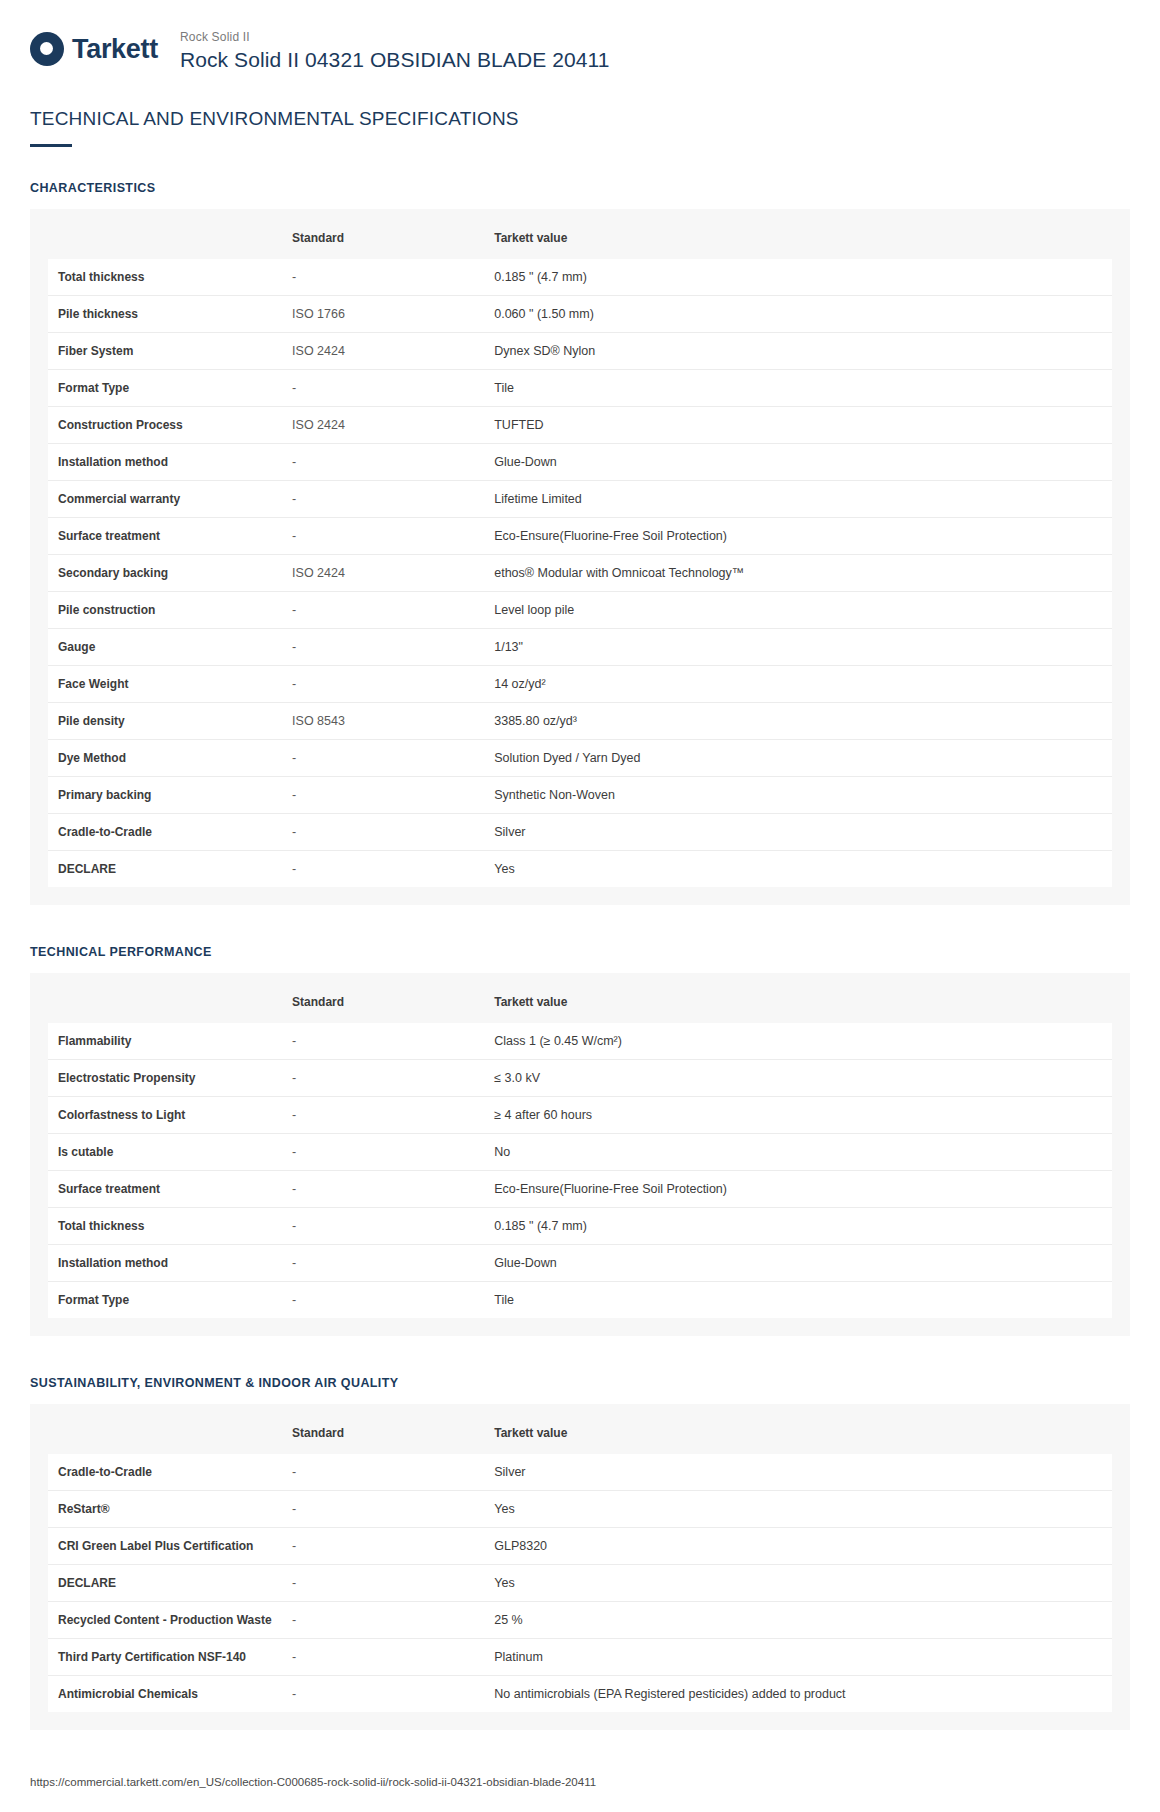Tarkett
Rock Solid II
Rock Solid II 04321 OBSIDIAN BLADE 20411
TECHNICAL AND ENVIRONMENTAL SPECIFICATIONS
CHARACTERISTICS
| | Standard | Tarkett value |
| --- | --- | --- |
| Total thickness | - | 0.185 " (4.7 mm) |
| Pile thickness | ISO 1766 | 0.060 " (1.50 mm) |
| Fiber System | ISO 2424 | Dynex SD® Nylon |
| Format Type | - | Tile |
| Construction Process | ISO 2424 | TUFTED |
| Installation method | - | Glue-Down |
| Commercial warranty | - | Lifetime Limited |
| Surface treatment | - | Eco-Ensure(Fluorine-Free Soil Protection) |
| Secondary backing | ISO 2424 | ethos® Modular with Omnicoat Technology™ |
| Pile construction | - | Level loop pile |
| Gauge | - | 1/13" |
| Face Weight | - | 14 oz/yd² |
| Pile density | ISO 8543 | 3385.80 oz/yd³ |
| Dye Method | - | Solution Dyed / Yarn Dyed |
| Primary backing | - | Synthetic Non-Woven |
| Cradle-to-Cradle | - | Silver |
| DECLARE | - | Yes |
TECHNICAL PERFORMANCE
| | Standard | Tarkett value |
| --- | --- | --- |
| Flammability | - | Class 1 (≥ 0.45 W/cm²) |
| Electrostatic Propensity | - | ≤ 3.0 kV |
| Colorfastness to Light | - | ≥ 4 after 60 hours |
| Is cutable | - | No |
| Surface treatment | - | Eco-Ensure(Fluorine-Free Soil Protection) |
| Total thickness | - | 0.185 " (4.7 mm) |
| Installation method | - | Glue-Down |
| Format Type | - | Tile |
SUSTAINABILITY, ENVIRONMENT & INDOOR AIR QUALITY
| | Standard | Tarkett value |
| --- | --- | --- |
| Cradle-to-Cradle | - | Silver |
| ReStart® | - | Yes |
| CRI Green Label Plus Certification | - | GLP8320 |
| DECLARE | - | Yes |
| Recycled Content - Production Waste | - | 25 % |
| Third Party Certification NSF-140 | - | Platinum |
| Antimicrobial Chemicals | - | No antimicrobials (EPA Registered pesticides) added to product |
https://commercial.tarkett.com/en_US/collection-C000685-rock-solid-ii/rock-solid-ii-04321-obsidian-blade-20411